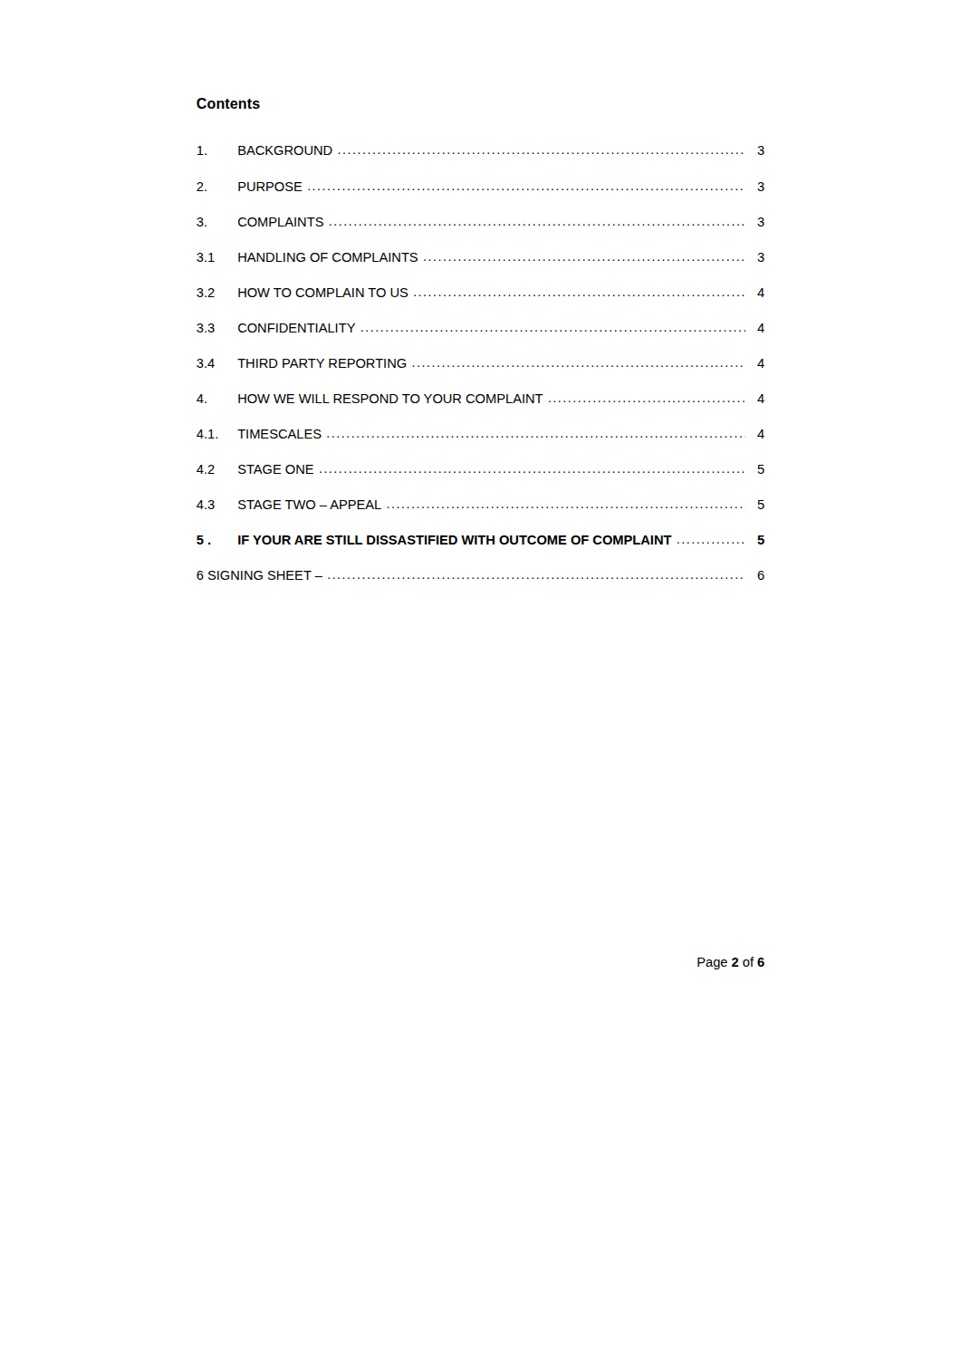Contents
1. BACKGROUND .................................................................................................................. 3
2. PURPOSE ......................................................................................................................... 3
3. COMPLAINTS ................................................................................................................. 3
3.1 HANDLING OF COMPLAINTS ................................................................................................. 3
3.2 HOW TO COMPLAIN TO US ................................................................................................... 4
3.3 CONFIDENTIALITY ..................................................................................................... 4
3.4 THIRD PARTY REPORTING ..................................................................................................... 4
4. HOW WE WILL RESPOND TO YOUR COMPLAINT ..................................................................... 4
4.1. TIMESCALES ......................................................................................................... 4
4.2 STAGE ONE ............................................................................................................. 5
4.3 STAGE TWO – APPEAL ............................................................................................. 5
5 . IF YOUR ARE STILL DISSASTIFIED WITH OUTCOME OF COMPLAINT .................................... 5
6 SIGNING SHEET – ......................................................................................................... 6
Page 2 of 6